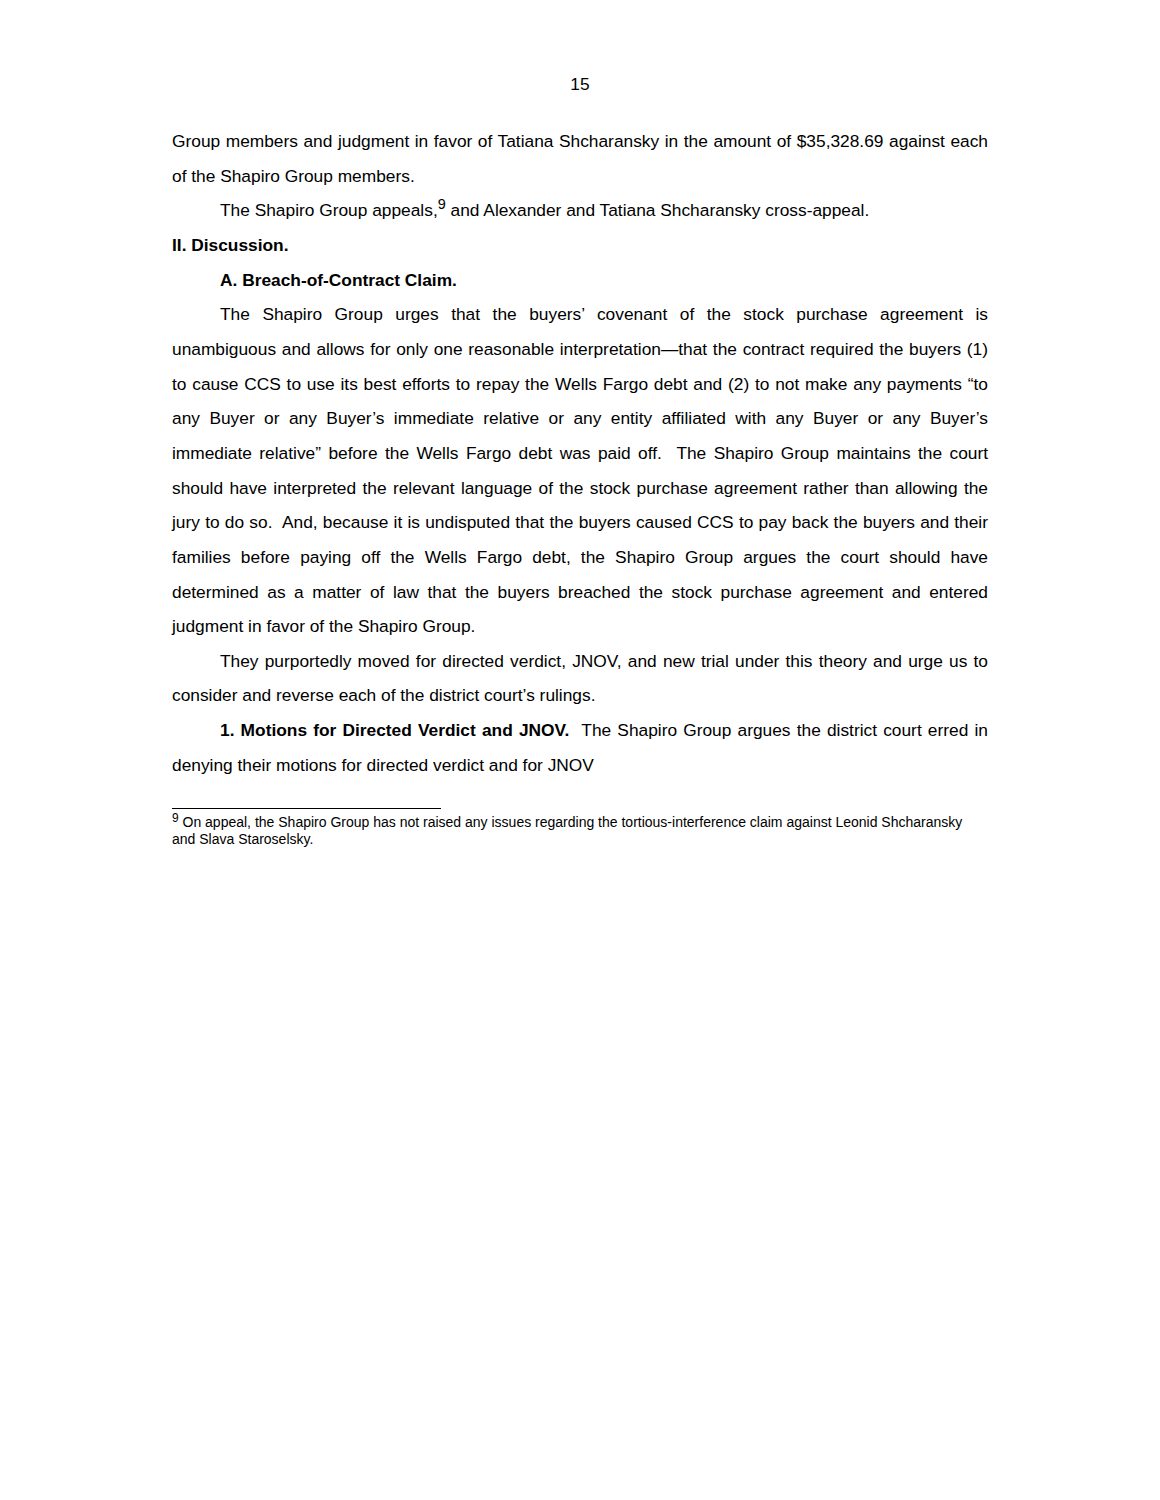15
Group members and judgment in favor of Tatiana Shcharansky in the amount of $35,328.69 against each of the Shapiro Group members.
The Shapiro Group appeals,9 and Alexander and Tatiana Shcharansky cross-appeal.
II. Discussion.
A. Breach-of-Contract Claim.
The Shapiro Group urges that the buyers’ covenant of the stock purchase agreement is unambiguous and allows for only one reasonable interpretation—that the contract required the buyers (1) to cause CCS to use its best efforts to repay the Wells Fargo debt and (2) to not make any payments “to any Buyer or any Buyer’s immediate relative or any entity affiliated with any Buyer or any Buyer’s immediate relative” before the Wells Fargo debt was paid off. The Shapiro Group maintains the court should have interpreted the relevant language of the stock purchase agreement rather than allowing the jury to do so. And, because it is undisputed that the buyers caused CCS to pay back the buyers and their families before paying off the Wells Fargo debt, the Shapiro Group argues the court should have determined as a matter of law that the buyers breached the stock purchase agreement and entered judgment in favor of the Shapiro Group.
They purportedly moved for directed verdict, JNOV, and new trial under this theory and urge us to consider and reverse each of the district court’s rulings.
1. Motions for Directed Verdict and JNOV. The Shapiro Group argues the district court erred in denying their motions for directed verdict and for JNOV
9 On appeal, the Shapiro Group has not raised any issues regarding the tortious-interference claim against Leonid Shcharansky and Slava Staroselsky.